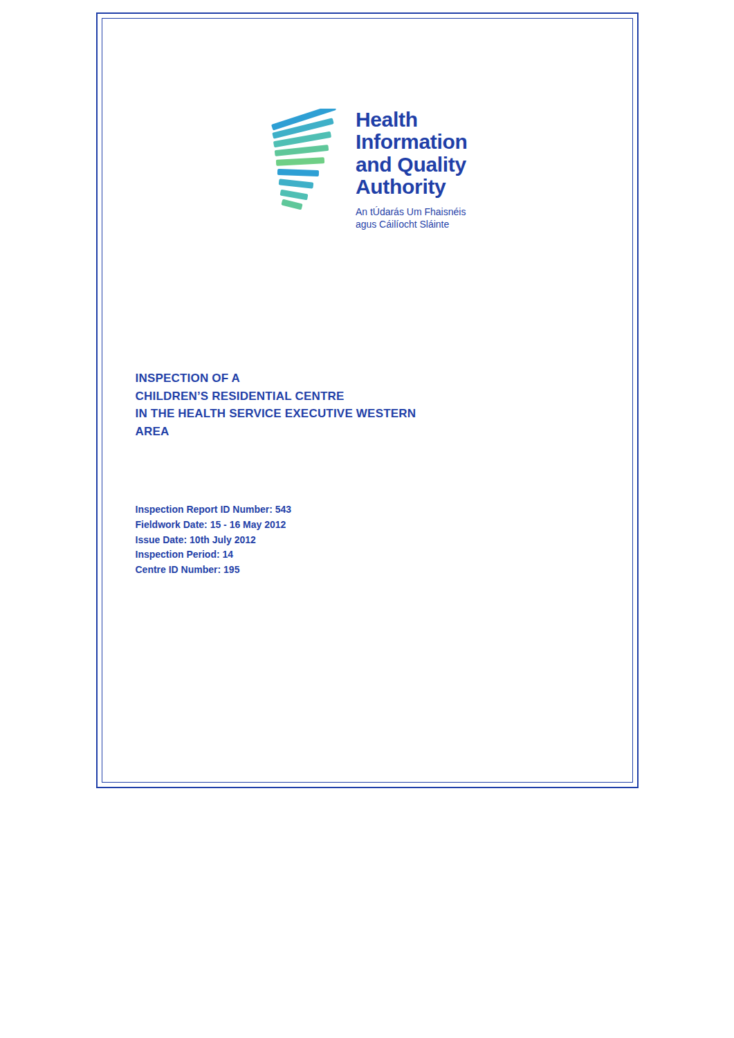Health
Information
and Quality
Authority
An tÚdarás Um Fhaisnéis
agus Cáilíocht Sláinte
Inspection of a
Children’s Residential Centre
in the Health Service Executive Western
Area
Inspection Report ID Number: 543
Fieldwork Date: 15 - 16 May 2012
Issue Date: 10th July 2012
Inspection Period: 14
Centre ID Number: 195